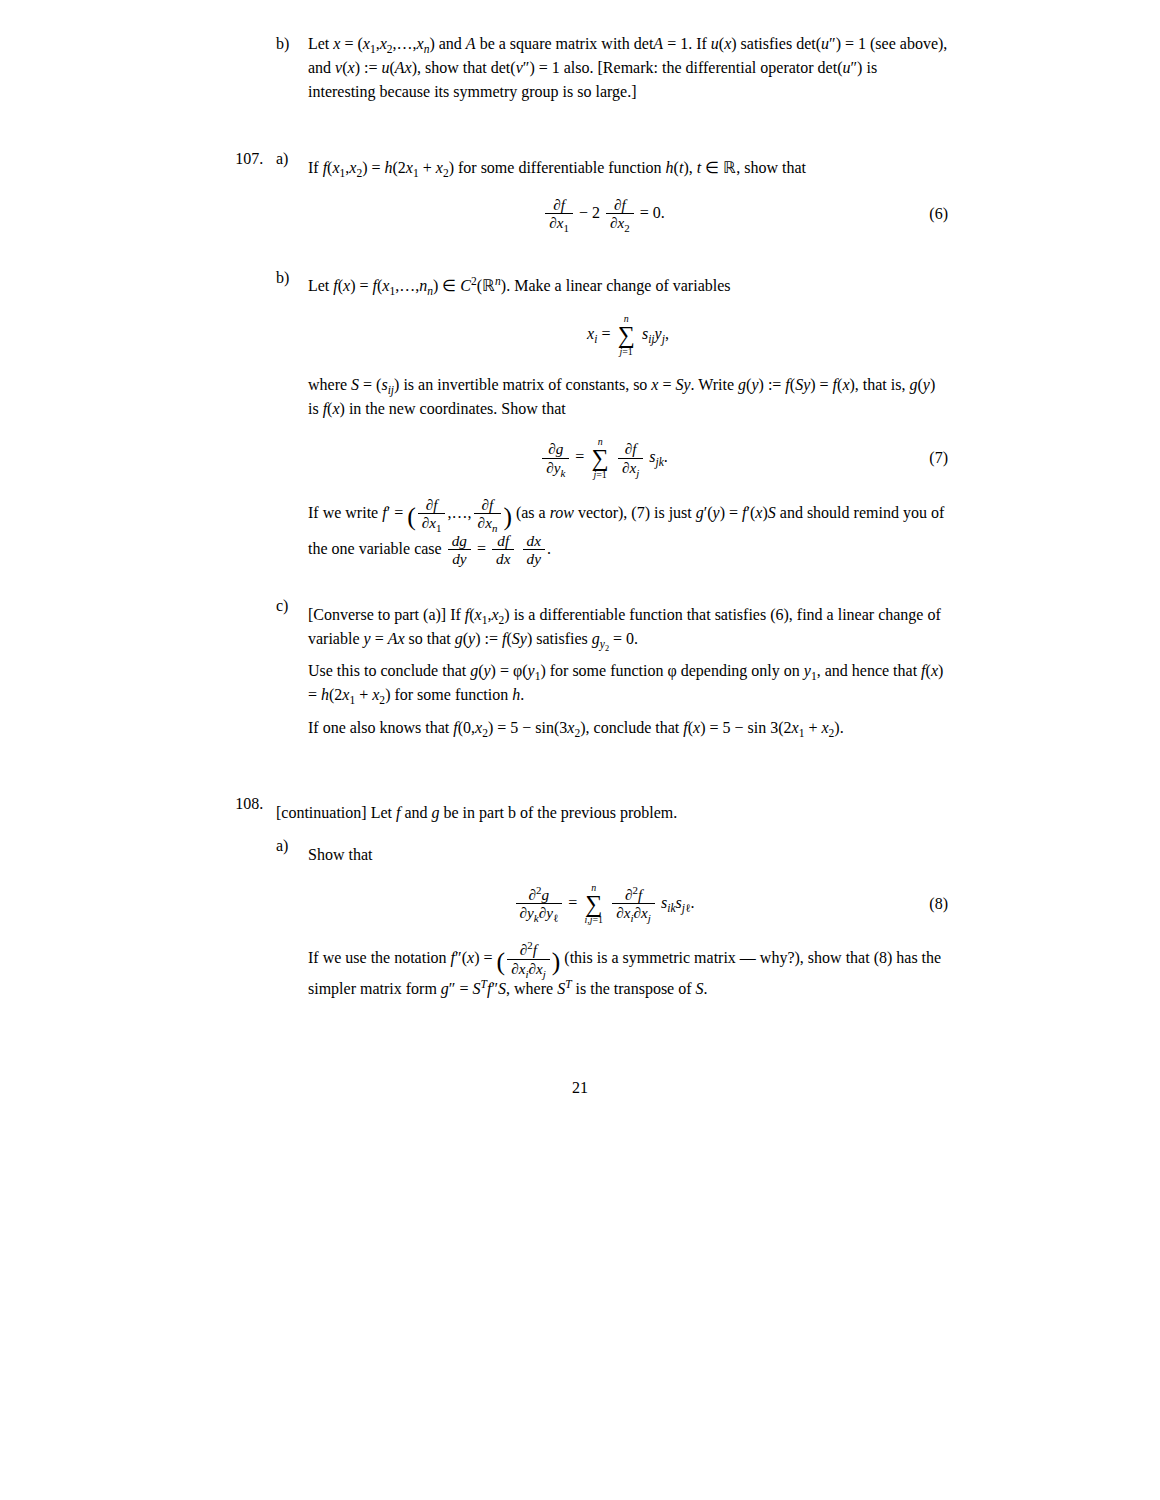b) Let x = (x1,x2,…,xn) and A be a square matrix with detA = 1. If u(x) satisfies det(u″) = 1 (see above), and v(x) := u(Ax), show that det(v″) = 1 also. [Remark: the differential operator det(u″) is interesting because its symmetry group is so large.]
107.
a)
If f(x1,x2) = h(2x1 + x2) for some differentiable function h(t), t ∈ ℝ, show that
∂f∂x1 − 2 ∂f∂x2 = 0. (6)
b)
Let f(x) = f(x1,…,nn) ∈ C2(ℝn). Make a linear change of variables
xi = n∑j=1 sijyj,
where S = (sij) is an invertible matrix of constants, so x = Sy. Write g(y) := f(Sy) = f(x), that is, g(y) is f(x) in the new coordinates. Show that
∂g∂yk = n∑j=1 ∂f∂xj sjk. (7)
If we write f′ = (∂f∂x1,…,∂f∂xn) (as a row vector), (7) is just g′(y) = f′(x)S and should remind you of the one variable case dg dy = df dx dx dy.
c)
[Converse to part (a)] If f(x1,x2) is a differentiable function that satisfies (6), find a linear change of variable y = Ax so that g(y) := f(Sy) satisfies gy2 = 0.
Use this to conclude that g(y) = φ(y1) for some function φ depending only on y1, and hence that f(x) = h(2x1 + x2) for some function h.
If one also knows that f(0,x2) = 5 − sin(3x2), conclude that f(x) = 5 − sin 3(2x1 + x2).
108.
[continuation] Let f and g be in part b of the previous problem.
a)
Show that
∂2g∂yk∂yℓ = n∑i,j=1 ∂2f∂xi∂xj siksjℓ. (8)
If we use the notation f″(x) = (∂2f∂xi∂xj) (this is a symmetric matrix — why?), show that (8) has the simpler matrix form g″ = STf″S, where ST is the transpose of S.
21